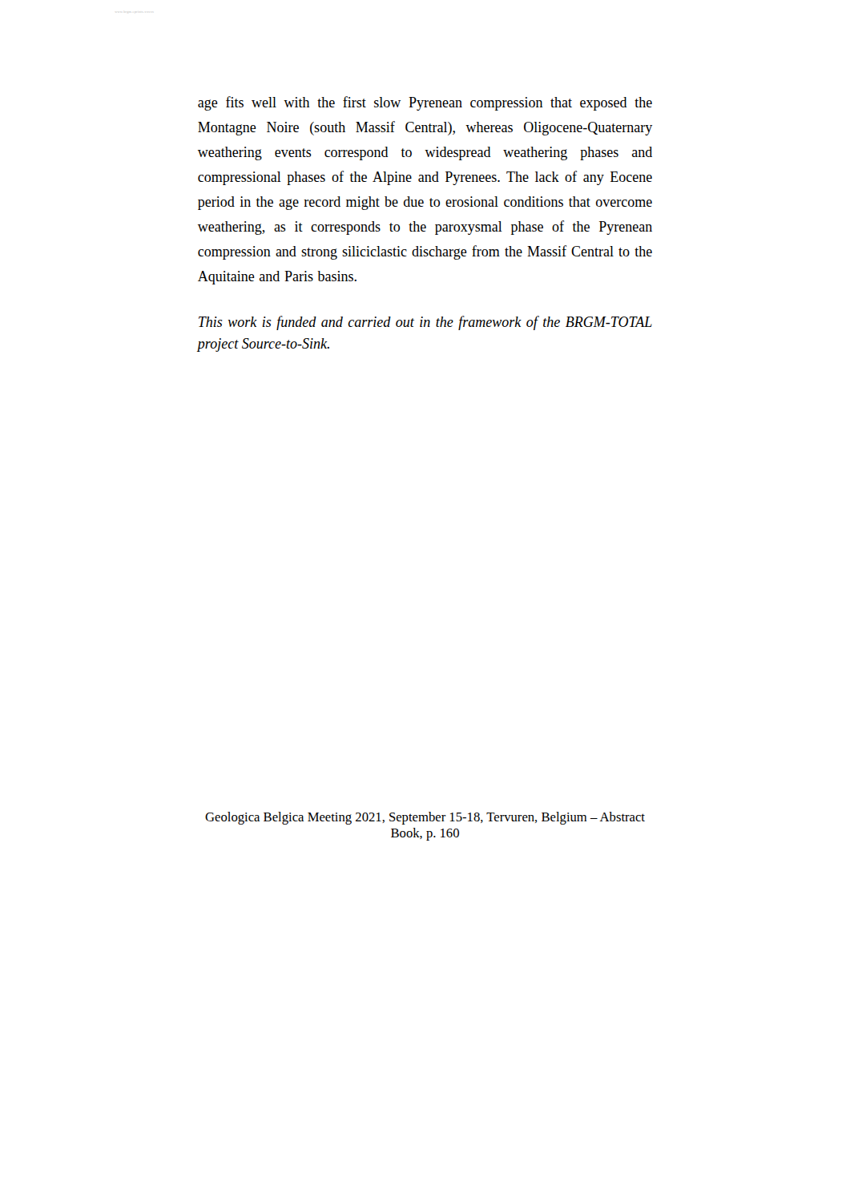www.brgm.eprints.xxxxx
age fits well with the first slow Pyrenean compression that exposed the Montagne Noire (south Massif Central), whereas Oligocene-Quaternary weathering events correspond to widespread weathering phases and compressional phases of the Alpine and Pyrenees. The lack of any Eocene period in the age record might be due to erosional conditions that overcome weathering, as it corresponds to the paroxysmal phase of the Pyrenean compression and strong siliciclastic discharge from the Massif Central to the Aquitaine and Paris basins.
This work is funded and carried out in the framework of the BRGM-TOTAL project Source-to-Sink.
Geologica Belgica Meeting 2021, September 15-18, Tervuren, Belgium – Abstract Book, p. 160